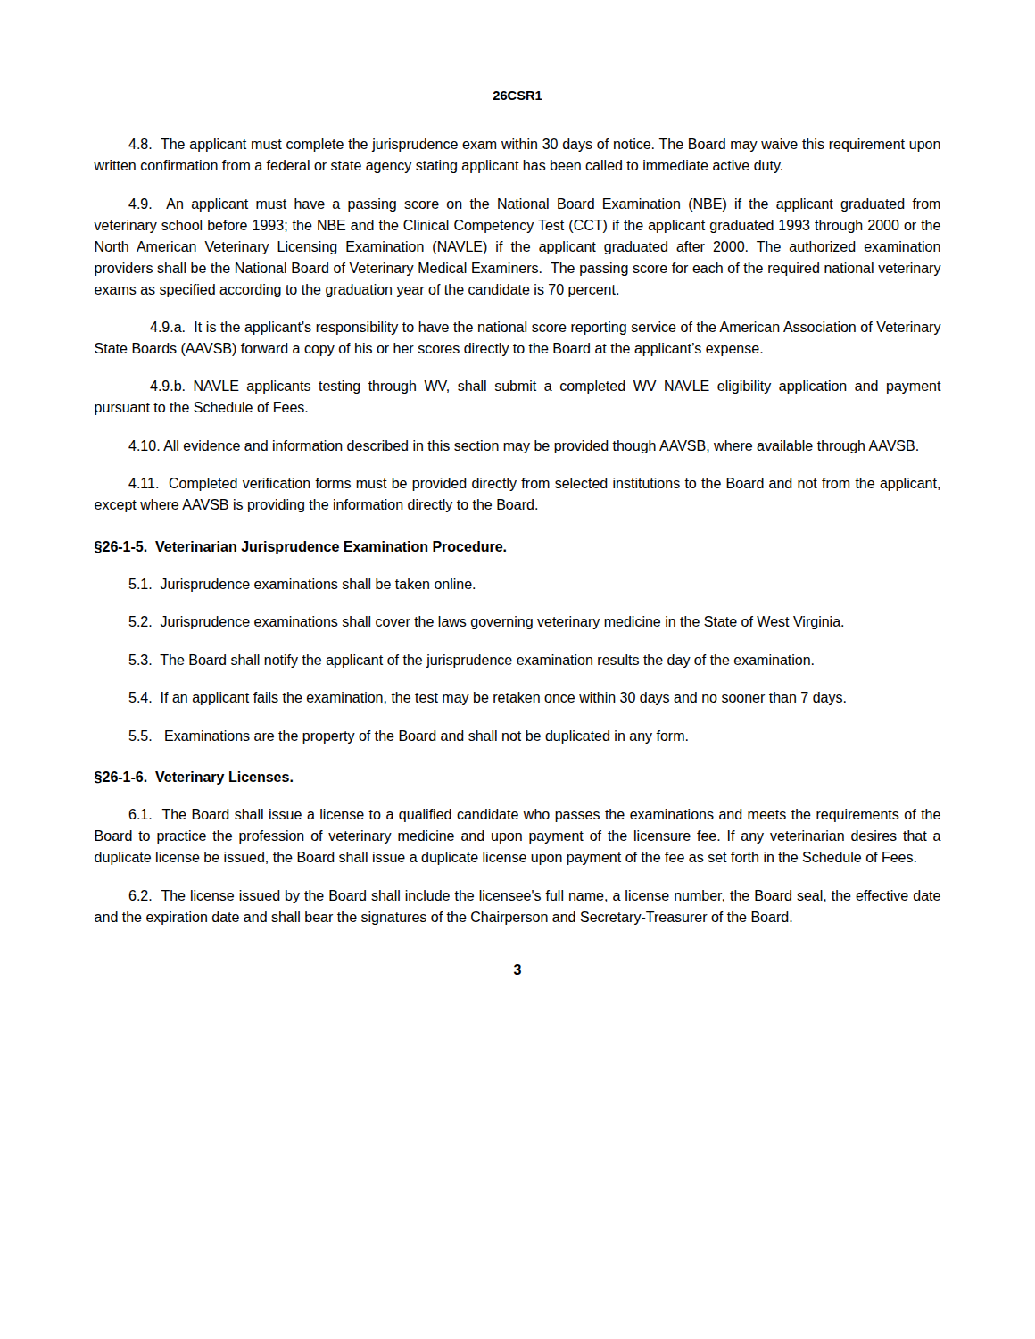26CSR1
4.8. The applicant must complete the jurisprudence exam within 30 days of notice. The Board may waive this requirement upon written confirmation from a federal or state agency stating applicant has been called to immediate active duty.
4.9. An applicant must have a passing score on the National Board Examination (NBE) if the applicant graduated from veterinary school before 1993; the NBE and the Clinical Competency Test (CCT) if the applicant graduated 1993 through 2000 or the North American Veterinary Licensing Examination (NAVLE) if the applicant graduated after 2000. The authorized examination providers shall be the National Board of Veterinary Medical Examiners. The passing score for each of the required national veterinary exams as specified according to the graduation year of the candidate is 70 percent.
4.9.a. It is the applicant's responsibility to have the national score reporting service of the American Association of Veterinary State Boards (AAVSB) forward a copy of his or her scores directly to the Board at the applicant’s expense.
4.9.b. NAVLE applicants testing through WV, shall submit a completed WV NAVLE eligibility application and payment pursuant to the Schedule of Fees.
4.10. All evidence and information described in this section may be provided though AAVSB, where available through AAVSB.
4.11. Completed verification forms must be provided directly from selected institutions to the Board and not from the applicant, except where AAVSB is providing the information directly to the Board.
§26-1-5. Veterinarian Jurisprudence Examination Procedure.
5.1. Jurisprudence examinations shall be taken online.
5.2. Jurisprudence examinations shall cover the laws governing veterinary medicine in the State of West Virginia.
5.3. The Board shall notify the applicant of the jurisprudence examination results the day of the examination.
5.4. If an applicant fails the examination, the test may be retaken once within 30 days and no sooner than 7 days.
5.5. Examinations are the property of the Board and shall not be duplicated in any form.
§26-1-6. Veterinary Licenses.
6.1. The Board shall issue a license to a qualified candidate who passes the examinations and meets the requirements of the Board to practice the profession of veterinary medicine and upon payment of the licensure fee. If any veterinarian desires that a duplicate license be issued, the Board shall issue a duplicate license upon payment of the fee as set forth in the Schedule of Fees.
6.2. The license issued by the Board shall include the licensee's full name, a license number, the Board seal, the effective date and the expiration date and shall bear the signatures of the Chairperson and Secretary-Treasurer of the Board.
3